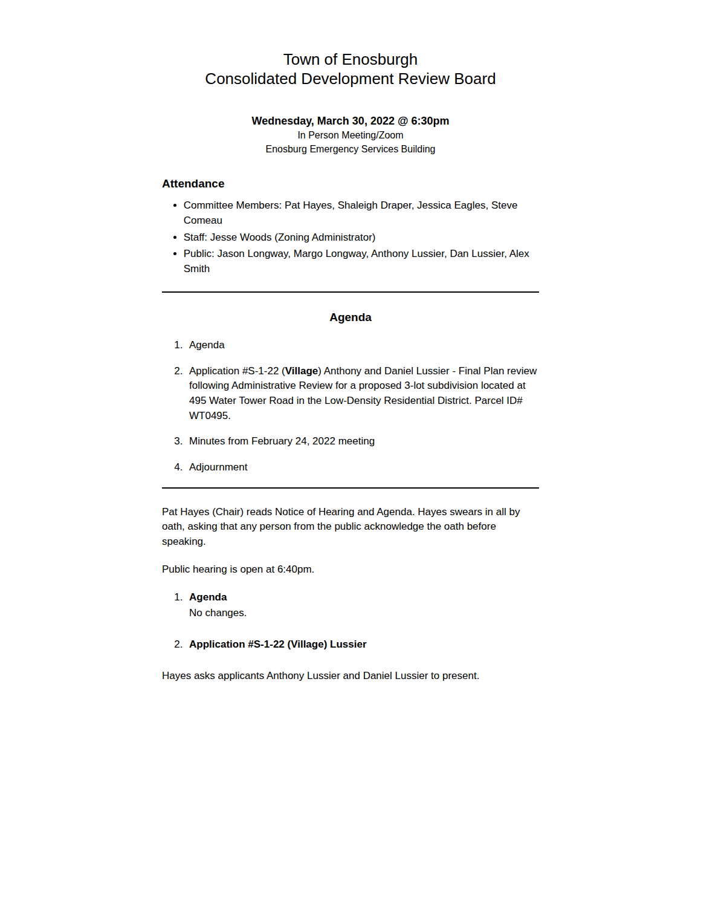Town of Enosburgh
Consolidated Development Review Board
Wednesday, March 30, 2022 @ 6:30pm
In Person Meeting/Zoom
Enosburg Emergency Services Building
Attendance
Committee Members: Pat Hayes, Shaleigh Draper, Jessica Eagles, Steve Comeau
Staff: Jesse Woods (Zoning Administrator)
Public: Jason Longway, Margo Longway, Anthony Lussier, Dan Lussier, Alex Smith
Agenda
Agenda
Application #S-1-22 (Village) Anthony and Daniel Lussier - Final Plan review following Administrative Review for a proposed 3-lot subdivision located at 495 Water Tower Road in the Low-Density Residential District. Parcel ID# WT0495.
Minutes from February 24, 2022 meeting
Adjournment
Pat Hayes (Chair) reads Notice of Hearing and Agenda. Hayes swears in all by oath, asking that any person from the public acknowledge the oath before speaking.
Public hearing is open at 6:40pm.
Agenda
No changes.
Application #S-1-22 (Village) Lussier
Hayes asks applicants Anthony Lussier and Daniel Lussier to present.